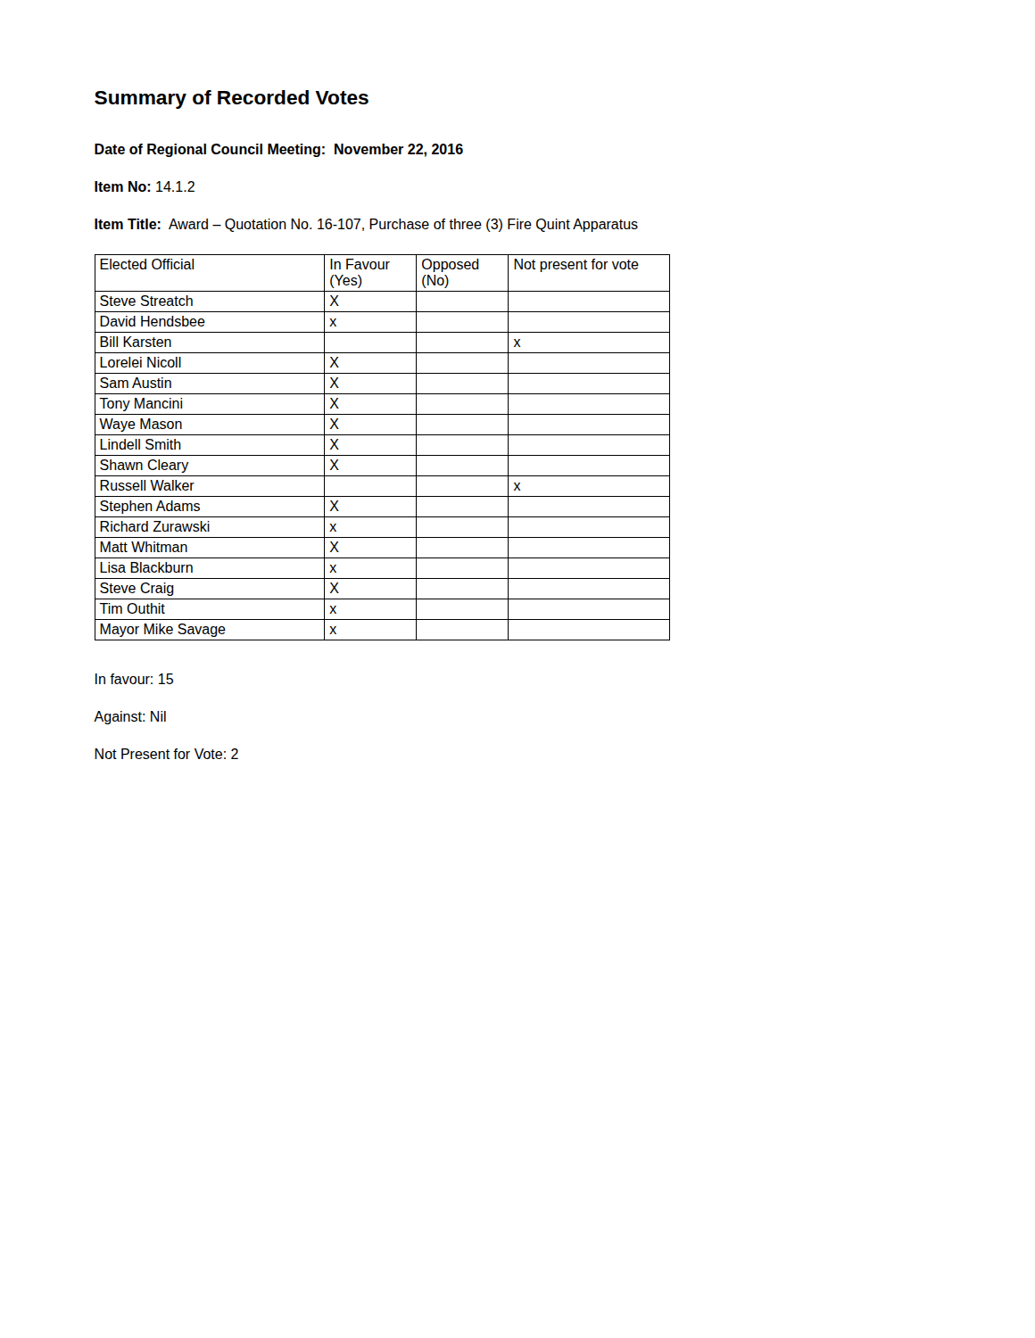Summary of Recorded Votes
Date of Regional Council Meeting: November 22, 2016
Item No: 14.1.2
Item Title: Award – Quotation No. 16-107, Purchase of three (3) Fire Quint Apparatus
| Elected Official | In Favour (Yes) | Opposed (No) | Not present for vote |
| --- | --- | --- | --- |
| Steve Streatch | X | | |
| David Hendsbee | x | | |
| Bill Karsten | | | x |
| Lorelei Nicoll | X | | |
| Sam Austin | X | | |
| Tony Mancini | X | | |
| Waye Mason | X | | |
| Lindell Smith | X | | |
| Shawn Cleary | X | | |
| Russell Walker | | | x |
| Stephen Adams | X | | |
| Richard Zurawski | x | | |
| Matt Whitman | X | | |
| Lisa Blackburn | x | | |
| Steve Craig | X | | |
| Tim Outhit | x | | |
| Mayor Mike Savage | x | | |
In favour: 15
Against: Nil
Not Present for Vote: 2